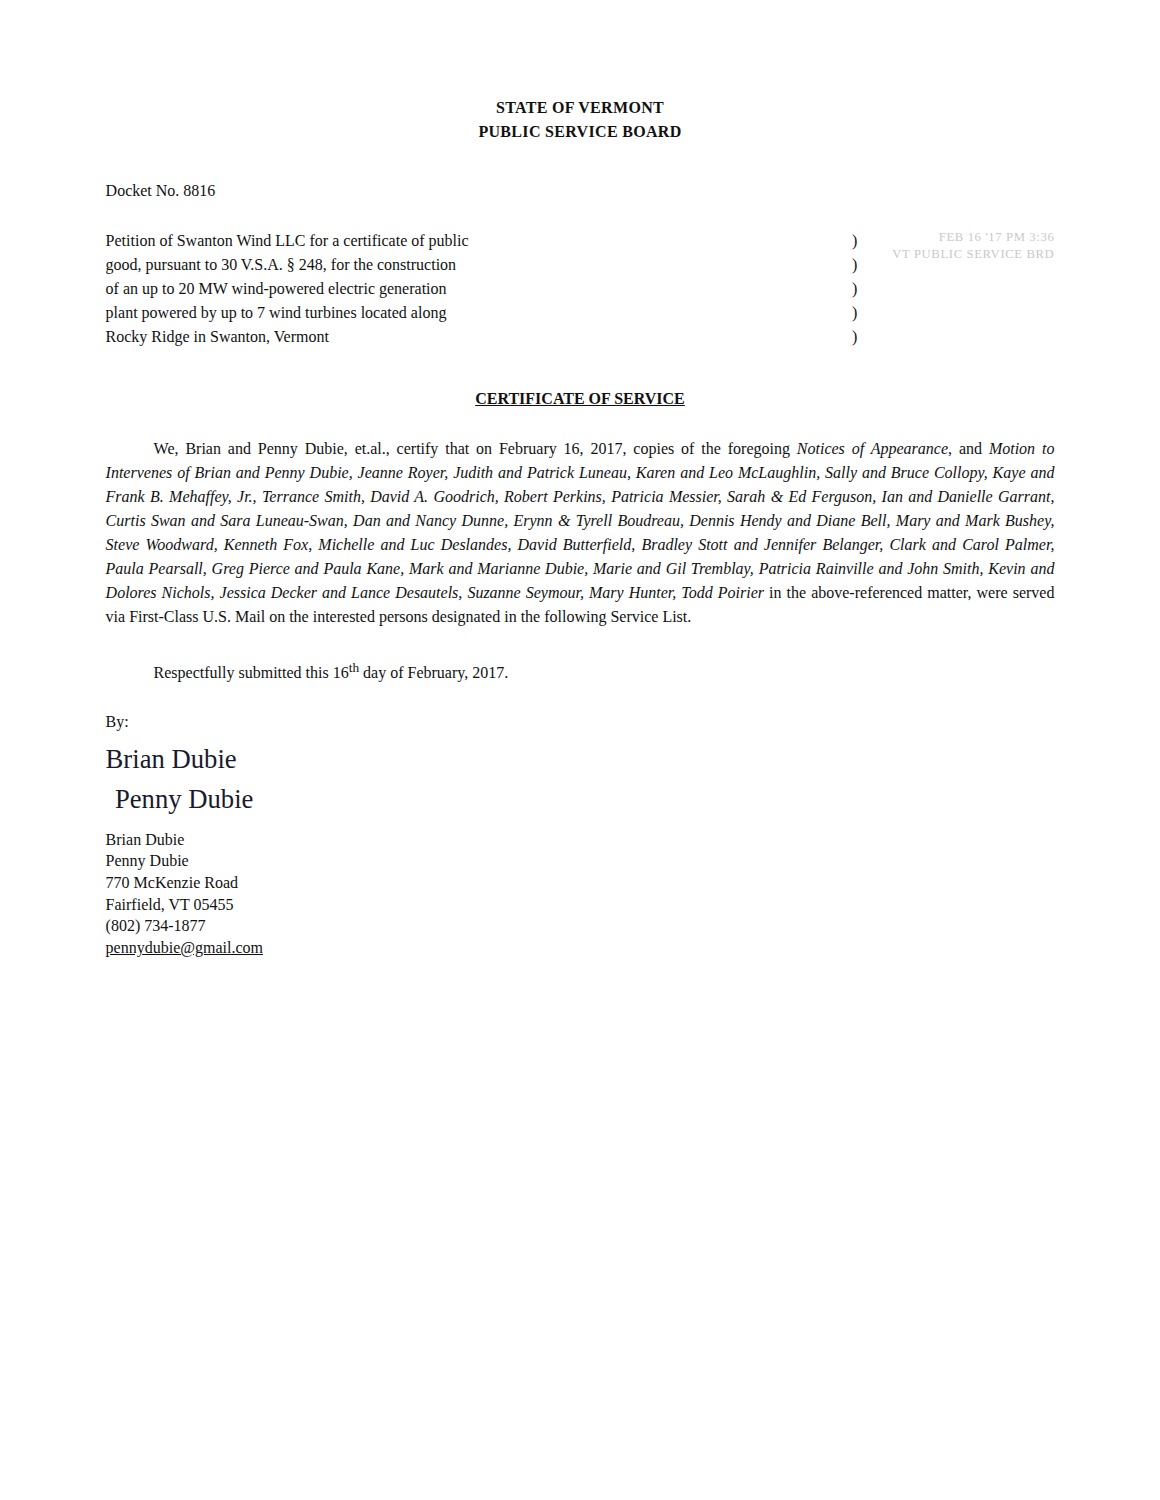STATE OF VERMONT
PUBLIC SERVICE BOARD
Docket No. 8816
| Petition of Swanton Wind LLC for a certificate of public | ) | FEB 16 '17 PM 3:36 VT PUBLIC SERVICE BRD |
| good, pursuant to 30 V.S.A. § 248, for the construction | ) |
| of an up to 20 MW wind-powered electric generation | ) |
| plant powered by up to 7 wind turbines located along | ) |
| Rocky Ridge in Swanton, Vermont | ) |
CERTIFICATE OF SERVICE
We, Brian and Penny Dubie, et.al., certify that on February 16, 2017, copies of the foregoing Notices of Appearance, and Motion to Intervenes of Brian and Penny Dubie, Jeanne Royer, Judith and Patrick Luneau, Karen and Leo McLaughlin, Sally and Bruce Collopy, Kaye and Frank B. Mehaffey, Jr., Terrance Smith, David A. Goodrich, Robert Perkins, Patricia Messier, Sarah & Ed Ferguson, Ian and Danielle Garrant, Curtis Swan and Sara Luneau-Swan, Dan and Nancy Dunne, Erynn & Tyrell Boudreau, Dennis Hendy and Diane Bell, Mary and Mark Bushey, Steve Woodward, Kenneth Fox, Michelle and Luc Deslandes, David Butterfield, Bradley Stott and Jennifer Belanger, Clark and Carol Palmer, Paula Pearsall, Greg Pierce and Paula Kane, Mark and Marianne Dubie, Marie and Gil Tremblay, Patricia Rainville and John Smith, Kevin and Dolores Nichols, Jessica Decker and Lance Desautels, Suzanne Seymour, Mary Hunter, Todd Poirier in the above-referenced matter, were served via First-Class U.S. Mail on the interested persons designated in the following Service List.
Respectfully submitted this 16th day of February, 2017.
By:
Brian Dubie
Penny Dubie
Brian Dubie
Penny Dubie
770 McKenzie Road
Fairfield, VT 05455
(802) 734-1877
pennydubie@gmail.com